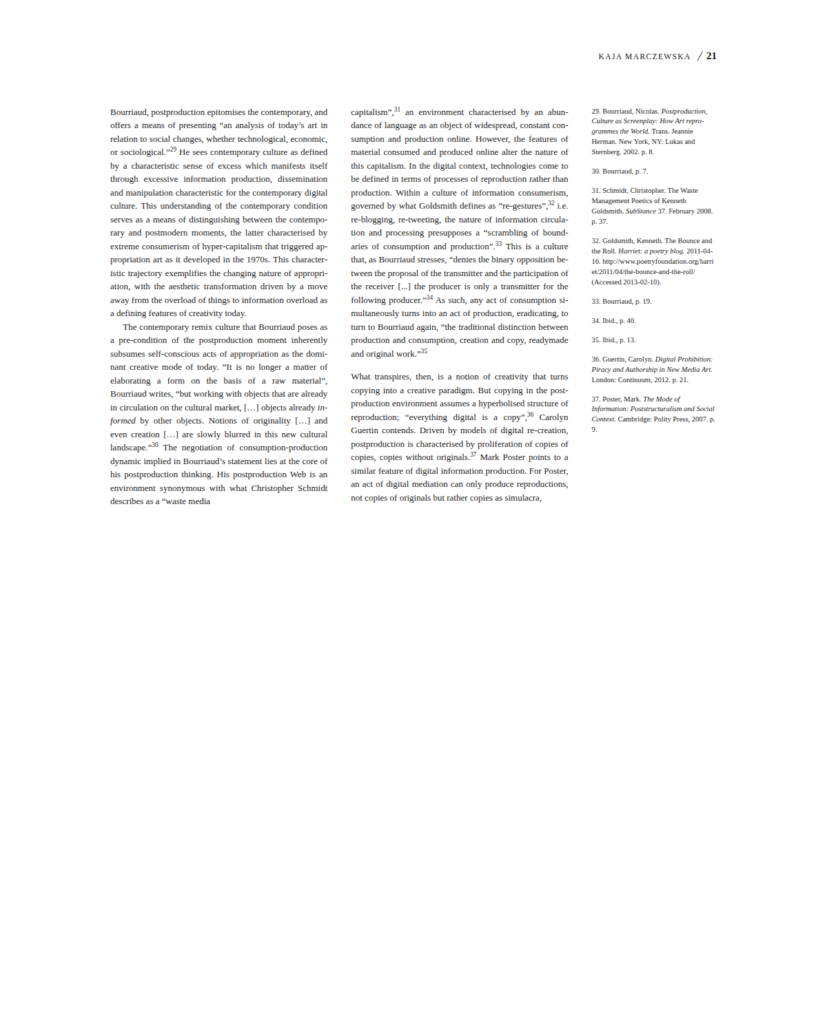Kaja Marczewska/21
Bourriaud, postproduction epitomises the contemporary, and offers a means of presenting “an analysis of today’s art in relation to social changes, whether technological, economic, or sociological.”29 He sees contemporary culture as defined by a characteristic sense of excess which manifests itself through excessive information production, dissemination and manipulation characteristic for the contemporary digital culture. This understanding of the contemporary condition serves as a means of distinguishing between the contemporary and postmodern moments, the latter characterised by extreme consumerism of hyper-capitalism that triggered appropriation art as it developed in the 1970s. This characteristic trajectory exemplifies the changing nature of appropriation, with the aesthetic transformation driven by a move away from the overload of things to information overload as a defining features of creativity today.
The contemporary remix culture that Bourriaud poses as a pre-condition of the postproduction moment inherently subsumes self-conscious acts of appropriation as the dominant creative mode of today. “It is no longer a matter of elaborating a form on the basis of a raw material”, Bourriaud writes, “but working with objects that are already in circulation on the cultural market, […] objects already informed by other objects. Notions of originality […] and even creation […] are slowly blurred in this new cultural landscape.”30 The negotiation of consumption-production dynamic implied in Bourriaud’s statement lies at the core of his postproduction thinking. His postproduction Web is an environment synonymous with what Christopher Schmidt describes as a “waste media
capitalism”,31 an environment characterised by an abundance of language as an object of widespread, constant consumption and production online. However, the features of material consumed and produced online alter the nature of this capitalism. In the digital context, technologies come to be defined in terms of processes of reproduction rather than production. Within a culture of information consumerism, governed by what Goldsmith defines as “re-gestures”,32 i.e. re-blogging, re-tweeting, the nature of information circulation and processing presupposes a “scrambling of boundaries of consumption and production”.33 This is a culture that, as Bourriaud stresses, “denies the binary opposition between the proposal of the transmitter and the participation of the receiver [...] the producer is only a transmitter for the following producer.”34 As such, any act of consumption simultaneously turns into an act of production, eradicating, to turn to Bourriaud again, “the traditional distinction between production and consumption, creation and copy, readymade and original work.”35
What transpires, then, is a notion of creativity that turns copying into a creative paradigm. But copying in the postproduction environment assumes a hyperbolised structure of reproduction; “everything digital is a copy”,36 Carolyn Guertin contends. Driven by models of digital re-creation, postproduction is characterised by proliferation of copies of copies, copies without originals.37 Mark Poster points to a similar feature of digital information production. For Poster, an act of digital mediation can only produce reproductions, not copies of originals but rather copies as simulacra,
29. Bourriaud, Nicolas. Postproduction, Culture as Screenplay: How Art reprogrammes the World. Trans. Jeannie Herman. New York, NY: Lukas and Sternberg. 2002. p. 8.
30. Bourriaud, p. 7.
31. Schmidt, Christopher. The Waste Management Poetics of Kenneth Goldsmith. SubStance 37. February 2008. p. 37.
32. Goldsmith, Kenneth. The Bounce and the Roll. Harriet: a poetry blog. 2011-04-16. http://www.poetryfoundation.org/harriet/2011/04/the-bounce-and-the-roll/ (Accessed 2013-02-10).
33. Bourriaud, p. 19.
34. Ibid., p. 40.
35. Ibid., p. 13.
36. Guertin, Carolyn. Digital Prohibition: Piracy and Authorship in New Media Art. London: Continuum, 2012. p. 21.
37. Poster, Mark. The Mode of Information: Poststructuralism and Social Context. Cambridge: Polity Press, 2007. p. 9.